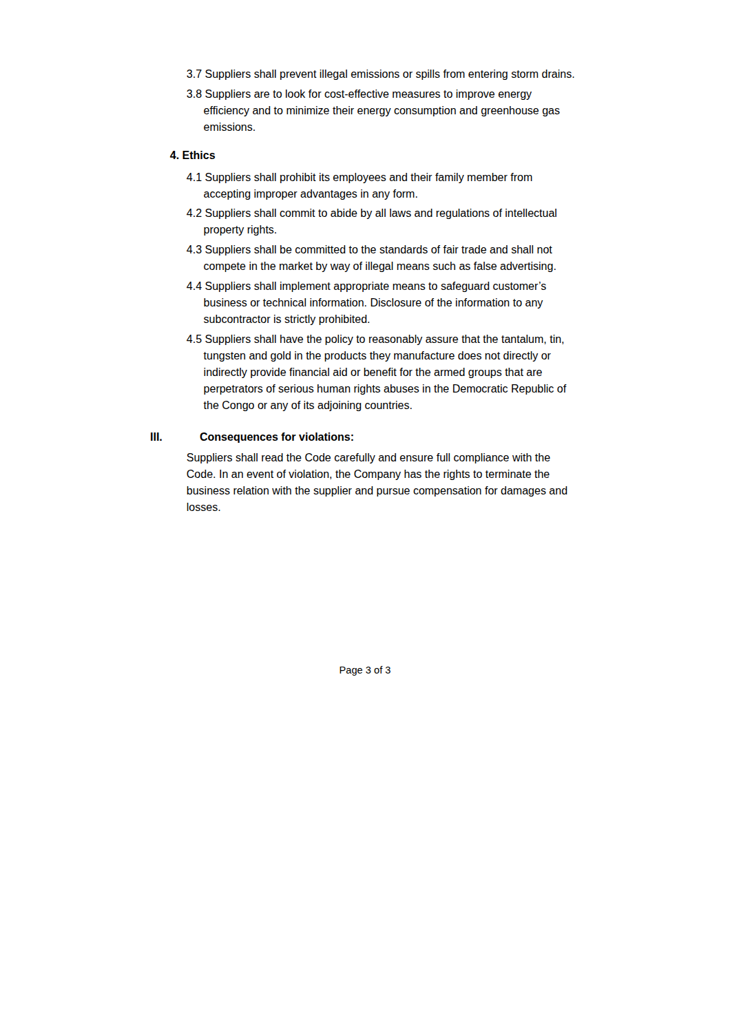3.7 Suppliers shall prevent illegal emissions or spills from entering storm drains.
3.8 Suppliers are to look for cost-effective measures to improve energy efficiency and to minimize their energy consumption and greenhouse gas emissions.
4. Ethics
4.1 Suppliers shall prohibit its employees and their family member from accepting improper advantages in any form.
4.2 Suppliers shall commit to abide by all laws and regulations of intellectual property rights.
4.3 Suppliers shall be committed to the standards of fair trade and shall not compete in the market by way of illegal means such as false advertising.
4.4 Suppliers shall implement appropriate means to safeguard customer’s business or technical information. Disclosure of the information to any subcontractor is strictly prohibited.
4.5 Suppliers shall have the policy to reasonably assure that the tantalum, tin, tungsten and gold in the products they manufacture does not directly or indirectly provide financial aid or benefit for the armed groups that are perpetrators of serious human rights abuses in the Democratic Republic of the Congo or any of its adjoining countries.
III. Consequences for violations:
Suppliers shall read the Code carefully and ensure full compliance with the Code. In an event of violation, the Company has the rights to terminate the business relation with the supplier and pursue compensation for damages and losses.
Page 3 of 3